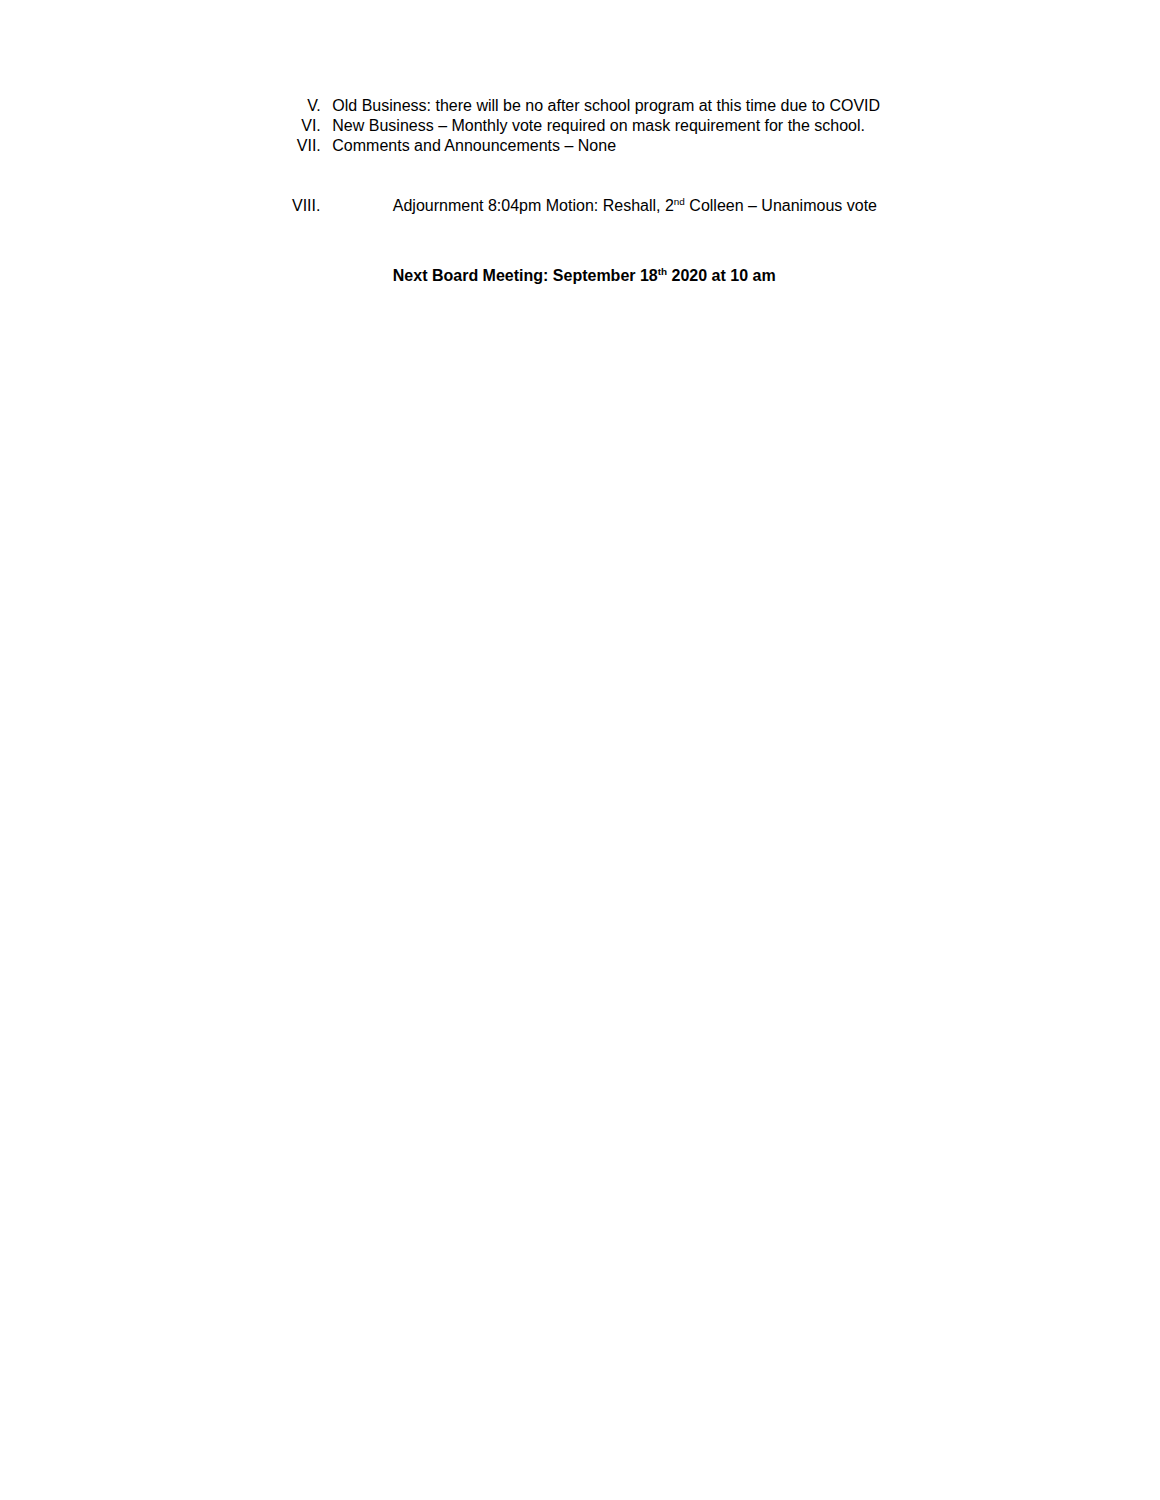V. Old Business: there will be no after school program at this time due to COVID
VI. New Business – Monthly vote required on mask requirement for the school.
VII. Comments and Announcements – None
VIII. Adjournment 8:04pm Motion: Reshall, 2nd Colleen – Unanimous vote
Next Board Meeting: September 18th 2020 at 10 am